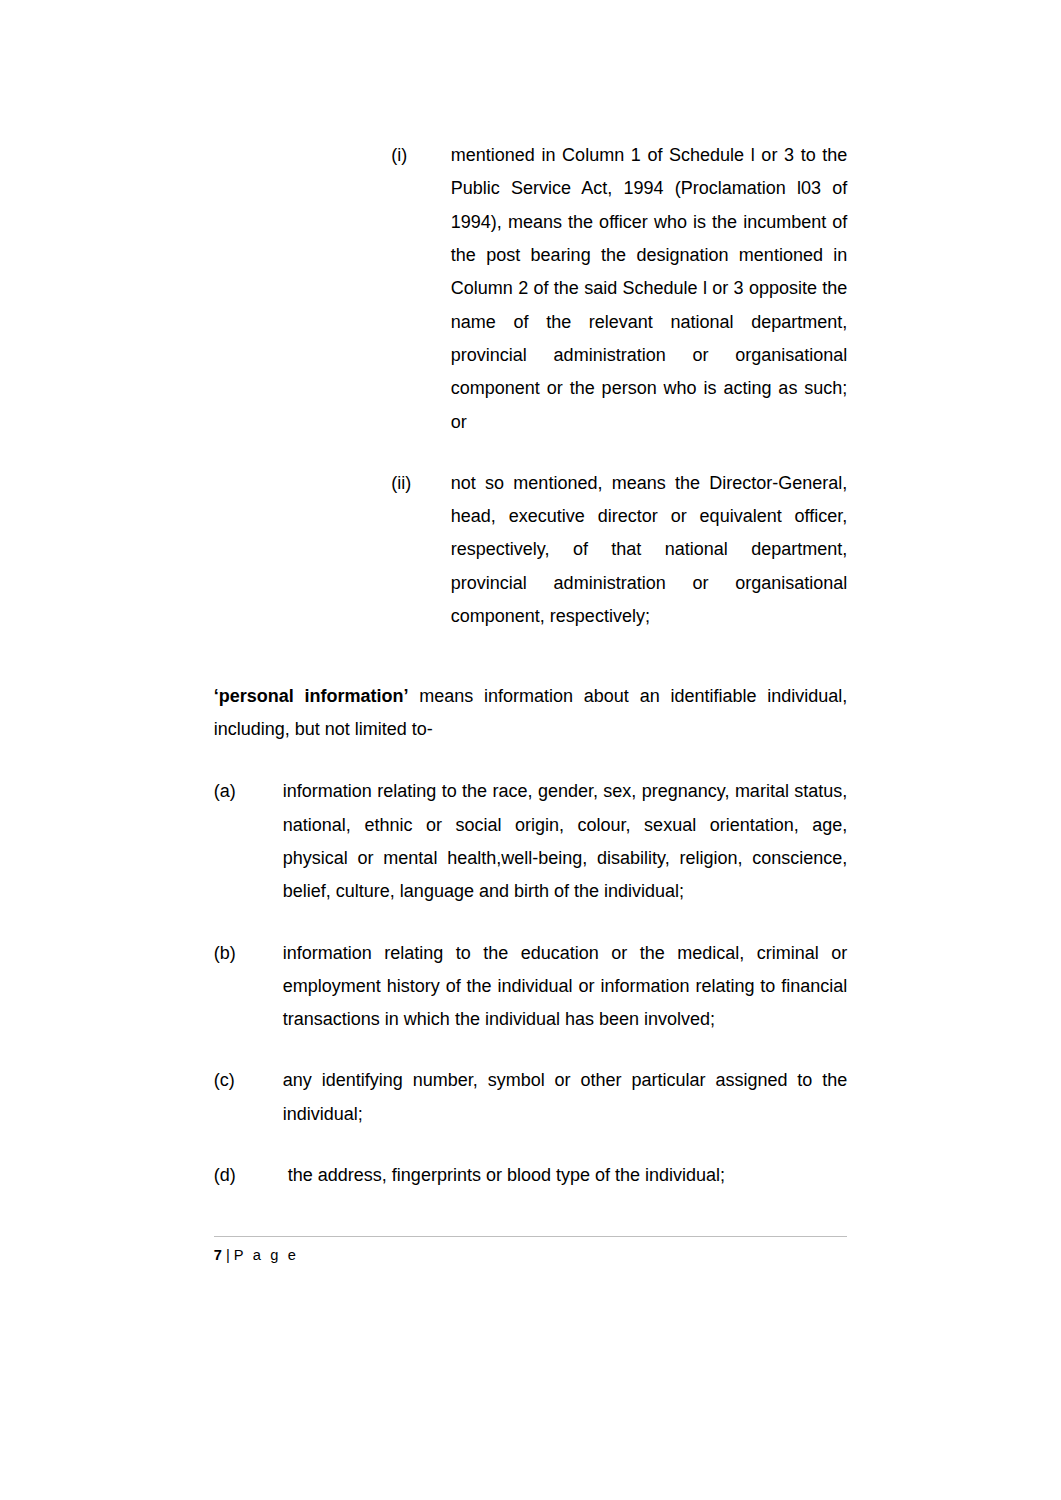(i)
mentioned in Column 1 of Schedule l or 3 to the Public Service Act, 1994 (Proclamation l03 of 1994), means the officer who is the incumbent of the post bearing the designation mentioned in Column 2 of the said Schedule l or 3 opposite the name of the relevant national department, provincial administration or organisational component or the person who is acting as such; or
(ii)
not so mentioned, means the Director-General, head, executive director or equivalent officer, respectively, of that national department, provincial administration or organisational component, respectively;
‘personal information’ means information about an identifiable individual, including, but not limited to-
(a)
information relating to the race, gender, sex, pregnancy, marital status, national, ethnic or social origin, colour, sexual orientation, age, physical or mental health,well-being, disability, religion, conscience, belief, culture, language and birth of the individual;
(b)
information relating to the education or the medical, criminal or employment history of the individual or information relating to financial transactions in which the individual has been involved;
(c)
any identifying number, symbol or other particular assigned to the individual;
(d)
the address, fingerprints or blood type of the individual;
7 | P a g e